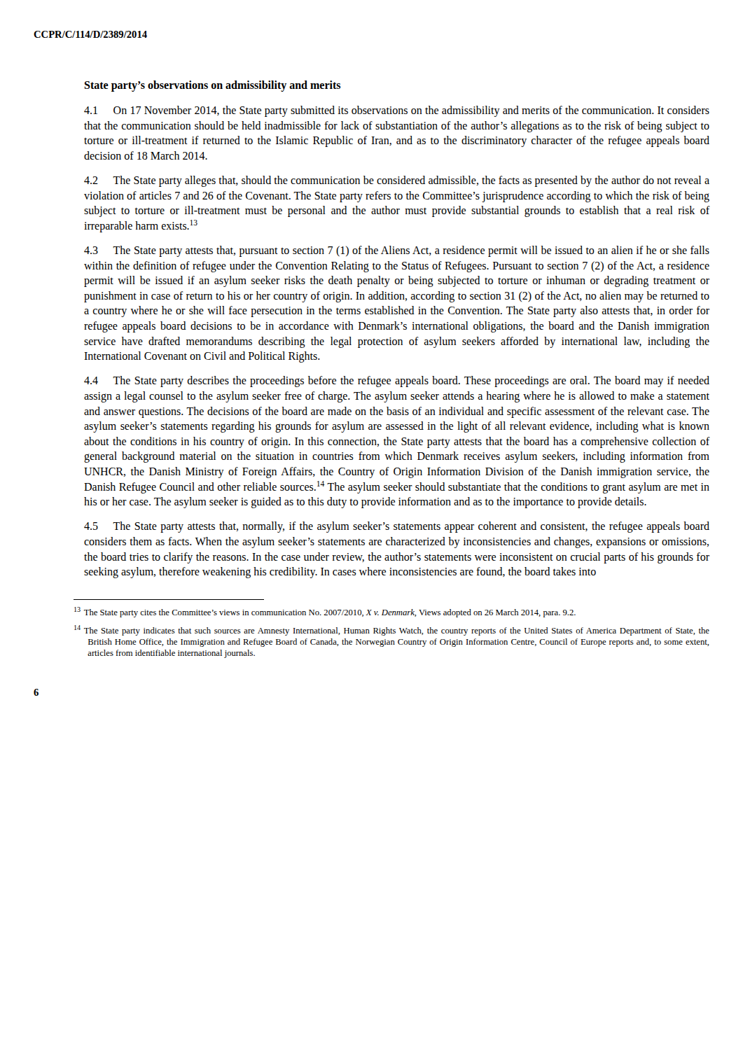CCPR/C/114/D/2389/2014
State party’s observations on admissibility and merits
4.1 On 17 November 2014, the State party submitted its observations on the admissibility and merits of the communication. It considers that the communication should be held inadmissible for lack of substantiation of the author’s allegations as to the risk of being subject to torture or ill-treatment if returned to the Islamic Republic of Iran, and as to the discriminatory character of the refugee appeals board decision of 18 March 2014.
4.2 The State party alleges that, should the communication be considered admissible, the facts as presented by the author do not reveal a violation of articles 7 and 26 of the Covenant. The State party refers to the Committee’s jurisprudence according to which the risk of being subject to torture or ill-treatment must be personal and the author must provide substantial grounds to establish that a real risk of irreparable harm exists.13
4.3 The State party attests that, pursuant to section 7 (1) of the Aliens Act, a residence permit will be issued to an alien if he or she falls within the definition of refugee under the Convention Relating to the Status of Refugees. Pursuant to section 7 (2) of the Act, a residence permit will be issued if an asylum seeker risks the death penalty or being subjected to torture or inhuman or degrading treatment or punishment in case of return to his or her country of origin. In addition, according to section 31 (2) of the Act, no alien may be returned to a country where he or she will face persecution in the terms established in the Convention. The State party also attests that, in order for refugee appeals board decisions to be in accordance with Denmark’s international obligations, the board and the Danish immigration service have drafted memorandums describing the legal protection of asylum seekers afforded by international law, including the International Covenant on Civil and Political Rights.
4.4 The State party describes the proceedings before the refugee appeals board. These proceedings are oral. The board may if needed assign a legal counsel to the asylum seeker free of charge. The asylum seeker attends a hearing where he is allowed to make a statement and answer questions. The decisions of the board are made on the basis of an individual and specific assessment of the relevant case. The asylum seeker’s statements regarding his grounds for asylum are assessed in the light of all relevant evidence, including what is known about the conditions in his country of origin. In this connection, the State party attests that the board has a comprehensive collection of general background material on the situation in countries from which Denmark receives asylum seekers, including information from UNHCR, the Danish Ministry of Foreign Affairs, the Country of Origin Information Division of the Danish immigration service, the Danish Refugee Council and other reliable sources.14 The asylum seeker should substantiate that the conditions to grant asylum are met in his or her case. The asylum seeker is guided as to this duty to provide information and as to the importance to provide details.
4.5 The State party attests that, normally, if the asylum seeker’s statements appear coherent and consistent, the refugee appeals board considers them as facts. When the asylum seeker’s statements are characterized by inconsistencies and changes, expansions or omissions, the board tries to clarify the reasons. In the case under review, the author’s statements were inconsistent on crucial parts of his grounds for seeking asylum, therefore weakening his credibility. In cases where inconsistencies are found, the board takes into
13 The State party cites the Committee’s views in communication No. 2007/2010, X v. Denmark, Views adopted on 26 March 2014, para. 9.2.
14 The State party indicates that such sources are Amnesty International, Human Rights Watch, the country reports of the United States of America Department of State, the British Home Office, the Immigration and Refugee Board of Canada, the Norwegian Country of Origin Information Centre, Council of Europe reports and, to some extent, articles from identifiable international journals.
6